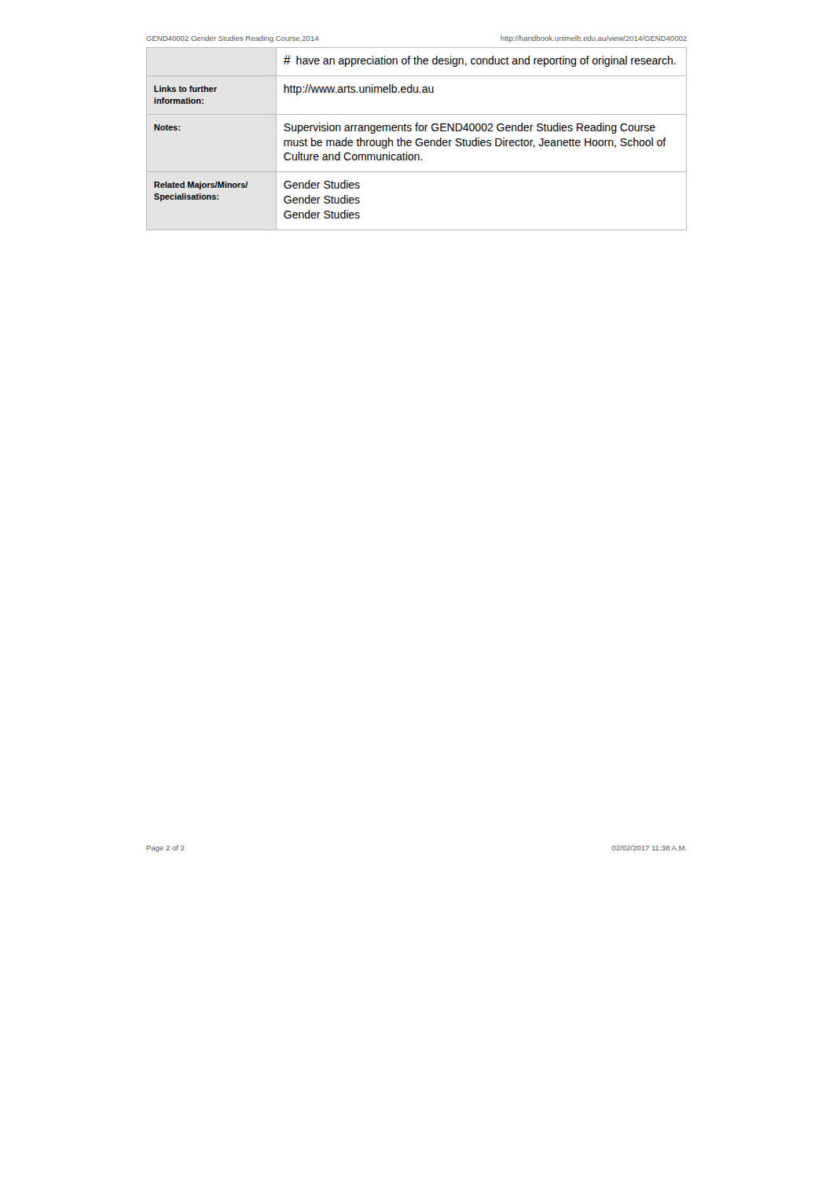GEND40002 Gender Studies Reading Course,2014
http://handbook.unimelb.edu.au/view/2014/GEND40002
| | # have an appreciation of the design, conduct and reporting of original research. |
| Links to further information: | http://www.arts.unimelb.edu.au |
| Notes: | Supervision arrangements for GEND40002 Gender Studies Reading Course must be made through the Gender Studies Director, Jeanette Hoorn, School of Culture and Communication. |
| Related Majors/Minors/ Specialisations: | Gender Studies Gender Studies Gender Studies |
Page 2 of 2
02/02/2017 11:38 A.M.